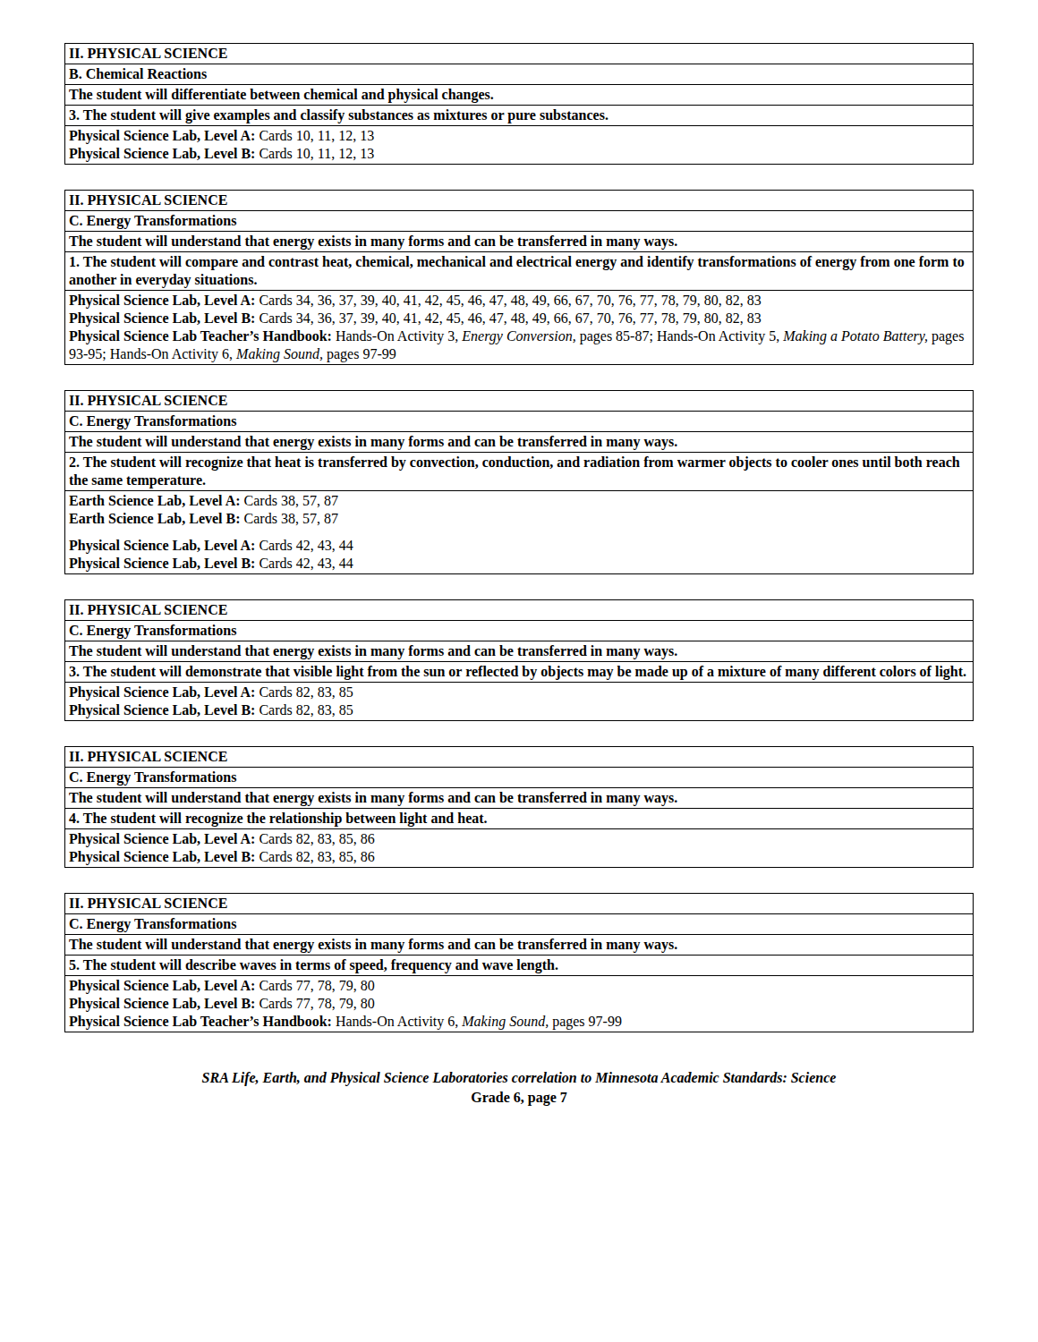| II. PHYSICAL SCIENCE |
| B. Chemical Reactions |
| The student will differentiate between chemical and physical changes. |
| 3. The student will give examples and classify substances as mixtures or pure substances. |
| Physical Science Lab, Level A: Cards 10, 11, 12, 13 Physical Science Lab, Level B: Cards 10, 11, 12, 13 |
| II. PHYSICAL SCIENCE |
| C. Energy Transformations |
| The student will understand that energy exists in many forms and can be transferred in many ways. |
| 1. The student will compare and contrast heat, chemical, mechanical and electrical energy and identify transformations of energy from one form to another in everyday situations. |
| Physical Science Lab, Level A: Cards 34, 36, 37, 39, 40, 41, 42, 45, 46, 47, 48, 49, 66, 67, 70, 76, 77, 78, 79, 80, 82, 83 Physical Science Lab, Level B: Cards 34, 36, 37, 39, 40, 41, 42, 45, 46, 47, 48, 49, 66, 67, 70, 76, 77, 78, 79, 80, 82, 83 Physical Science Lab Teacher’s Handbook: Hands-On Activity 3, Energy Conversion, pages 85-87; Hands-On Activity 5, Making a Potato Battery, pages 93-95; Hands-On Activity 6, Making Sound, pages 97-99 |
| II. PHYSICAL SCIENCE |
| C. Energy Transformations |
| The student will understand that energy exists in many forms and can be transferred in many ways. |
| 2. The student will recognize that heat is transferred by convection, conduction, and radiation from warmer objects to cooler ones until both reach the same temperature. |
| Earth Science Lab, Level A: Cards 38, 57, 87 Earth Science Lab, Level B: Cards 38, 57, 87 Physical Science Lab, Level A: Cards 42, 43, 44 Physical Science Lab, Level B: Cards 42, 43, 44 |
| II. PHYSICAL SCIENCE |
| C. Energy Transformations |
| The student will understand that energy exists in many forms and can be transferred in many ways. |
| 3. The student will demonstrate that visible light from the sun or reflected by objects may be made up of a mixture of many different colors of light. |
| Physical Science Lab, Level A: Cards 82, 83, 85 Physical Science Lab, Level B: Cards 82, 83, 85 |
| II. PHYSICAL SCIENCE |
| C. Energy Transformations |
| The student will understand that energy exists in many forms and can be transferred in many ways. |
| 4. The student will recognize the relationship between light and heat. |
| Physical Science Lab, Level A: Cards 82, 83, 85, 86 Physical Science Lab, Level B: Cards 82, 83, 85, 86 |
| II. PHYSICAL SCIENCE |
| C. Energy Transformations |
| The student will understand that energy exists in many forms and can be transferred in many ways. |
| 5. The student will describe waves in terms of speed, frequency and wave length. |
| Physical Science Lab, Level A: Cards 77, 78, 79, 80 Physical Science Lab, Level B: Cards 77, 78, 79, 80 Physical Science Lab Teacher’s Handbook: Hands-On Activity 6, Making Sound, pages 97-99 |
SRA Life, Earth, and Physical Science Laboratories correlation to Minnesota Academic Standards: Science
Grade 6, page 7